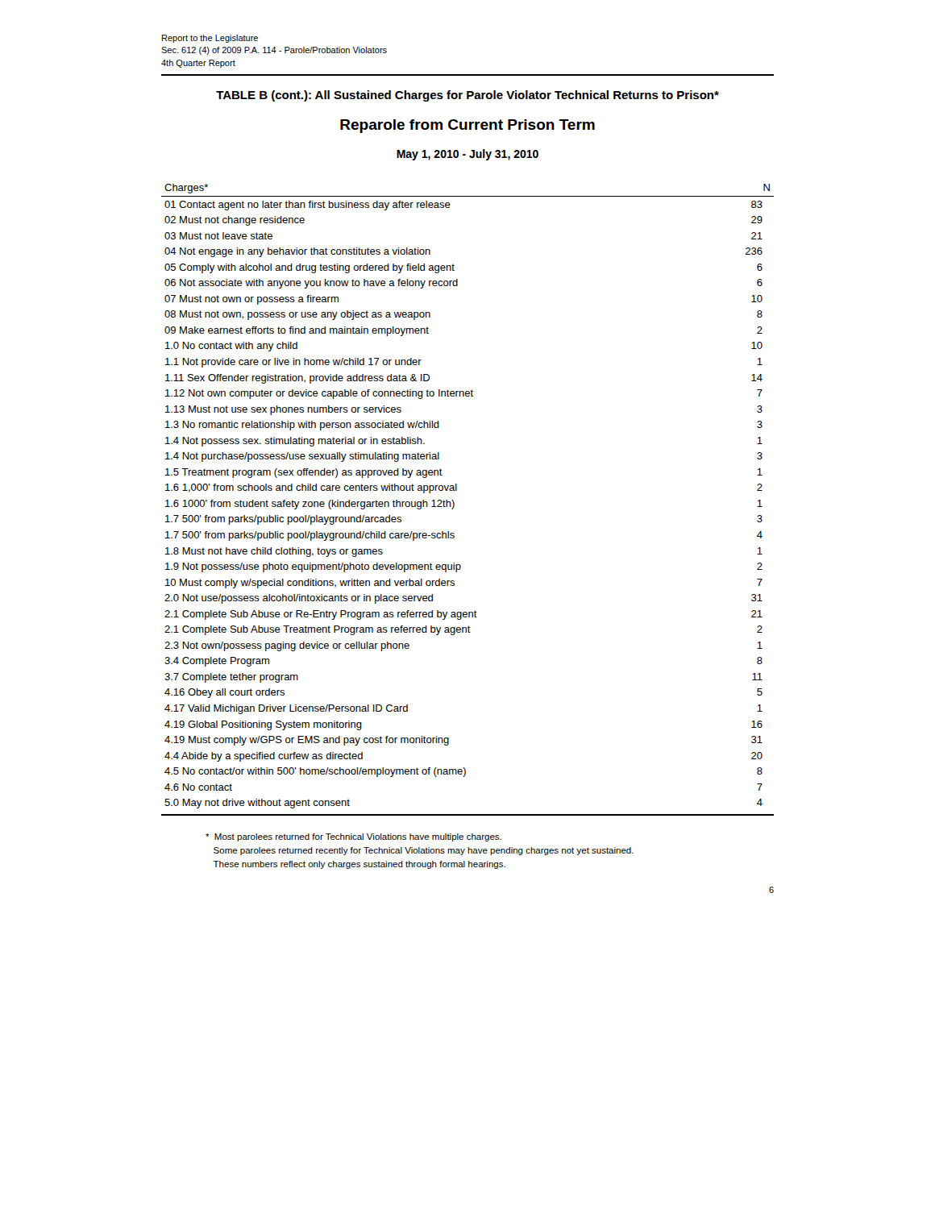Report to the Legislature
Sec. 612 (4) of 2009 P.A. 114 - Parole/Probation Violators
4th Quarter Report
TABLE B (cont.): All Sustained Charges for Parole Violator Technical Returns to Prison*
Reparole from Current Prison Term
May 1, 2010 - July 31, 2010
| Charges* | N |
| --- | --- |
| 01 Contact agent no later than first business day after release | 83 |
| 02 Must not change residence | 29 |
| 03 Must not leave state | 21 |
| 04 Not engage in any behavior that constitutes a violation | 236 |
| 05 Comply with alcohol and drug testing ordered by field agent | 6 |
| 06 Not associate with anyone you know to have a felony record | 6 |
| 07 Must not own or possess a firearm | 10 |
| 08 Must not own, possess or use any object as a weapon | 8 |
| 09 Make earnest efforts to find and maintain employment | 2 |
| 1.0 No contact with any child | 10 |
| 1.1 Not provide care or live in home w/child 17 or under | 1 |
| 1.11 Sex Offender registration, provide address data & ID | 14 |
| 1.12 Not own computer or device capable of connecting to Internet | 7 |
| 1.13 Must not use sex phones numbers or services | 3 |
| 1.3 No romantic relationship with person associated w/child | 3 |
| 1.4 Not possess sex. stimulating material or in establish. | 1 |
| 1.4 Not purchase/possess/use sexually stimulating material | 3 |
| 1.5 Treatment program (sex offender) as approved by agent | 1 |
| 1.6 1,000' from schools and child care centers without approval | 2 |
| 1.6 1000' from student safety zone (kindergarten through 12th) | 1 |
| 1.7 500' from parks/public pool/playground/arcades | 3 |
| 1.7 500' from parks/public pool/playground/child care/pre-schls | 4 |
| 1.8 Must not have child clothing, toys or games | 1 |
| 1.9 Not possess/use photo equipment/photo development equip | 2 |
| 10 Must comply w/special conditions, written and verbal orders | 7 |
| 2.0 Not use/possess alcohol/intoxicants or in place served | 31 |
| 2.1 Complete Sub Abuse or Re-Entry Program as referred by agent | 21 |
| 2.1 Complete Sub Abuse Treatment Program as referred by agent | 2 |
| 2.3 Not own/possess paging device or cellular phone | 1 |
| 3.4 Complete Program | 8 |
| 3.7 Complete tether program | 11 |
| 4.16 Obey all court orders | 5 |
| 4.17 Valid Michigan Driver License/Personal ID Card | 1 |
| 4.19 Global Positioning System monitoring | 16 |
| 4.19 Must comply w/GPS or EMS and pay cost for monitoring | 31 |
| 4.4 Abide by a specified curfew as directed | 20 |
| 4.5 No contact/or within 500' home/school/employment of (name) | 8 |
| 4.6 No contact | 7 |
| 5.0 May not drive without agent consent | 4 |
* Most parolees returned for Technical Violations have multiple charges.
Some parolees returned recently for Technical Violations may have pending charges not yet sustained.
These numbers reflect only charges sustained through formal hearings.
6